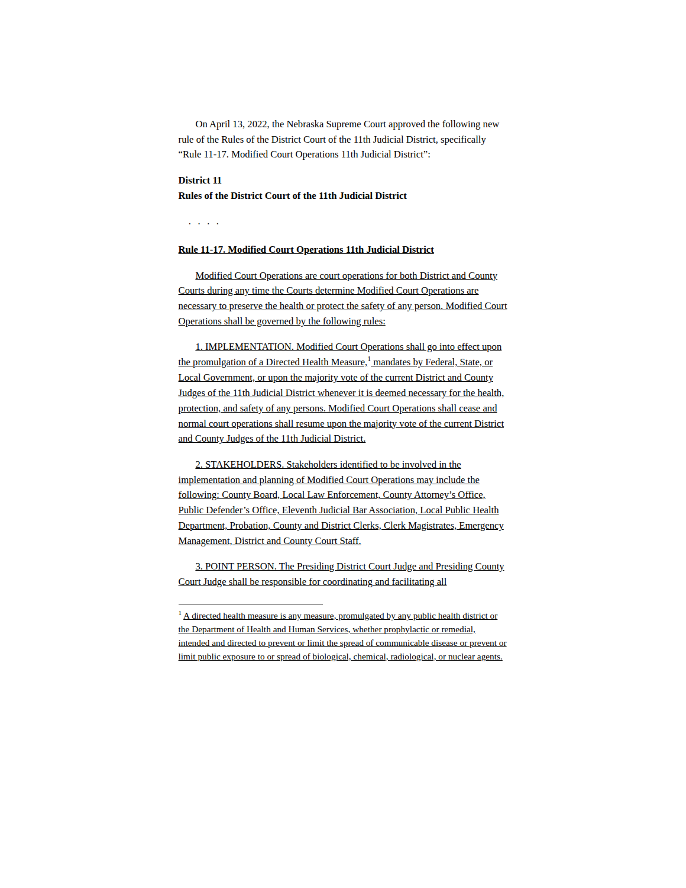On April 13, 2022, the Nebraska Supreme Court approved the following new rule of the Rules of the District Court of the 11th Judicial District, specifically “Rule 11-17. Modified Court Operations 11th Judicial District”:
District 11
Rules of the District Court of the 11th Judicial District
. . . .
Rule 11-17. Modified Court Operations 11th Judicial District
Modified Court Operations are court operations for both District and County Courts during any time the Courts determine Modified Court Operations are necessary to preserve the health or protect the safety of any person. Modified Court Operations shall be governed by the following rules:
1. IMPLEMENTATION. Modified Court Operations shall go into effect upon the promulgation of a Directed Health Measure,1 mandates by Federal, State, or Local Government, or upon the majority vote of the current District and County Judges of the 11th Judicial District whenever it is deemed necessary for the health, protection, and safety of any persons. Modified Court Operations shall cease and normal court operations shall resume upon the majority vote of the current District and County Judges of the 11th Judicial District.
2. STAKEHOLDERS. Stakeholders identified to be involved in the implementation and planning of Modified Court Operations may include the following: County Board, Local Law Enforcement, County Attorney’s Office, Public Defender’s Office, Eleventh Judicial Bar Association, Local Public Health Department, Probation, County and District Clerks, Clerk Magistrates, Emergency Management, District and County Court Staff.
3. POINT PERSON. The Presiding District Court Judge and Presiding County Court Judge shall be responsible for coordinating and facilitating all
1 A directed health measure is any measure, promulgated by any public health district or the Department of Health and Human Services, whether prophylactic or remedial, intended and directed to prevent or limit the spread of communicable disease or prevent or limit public exposure to or spread of biological, chemical, radiological, or nuclear agents.